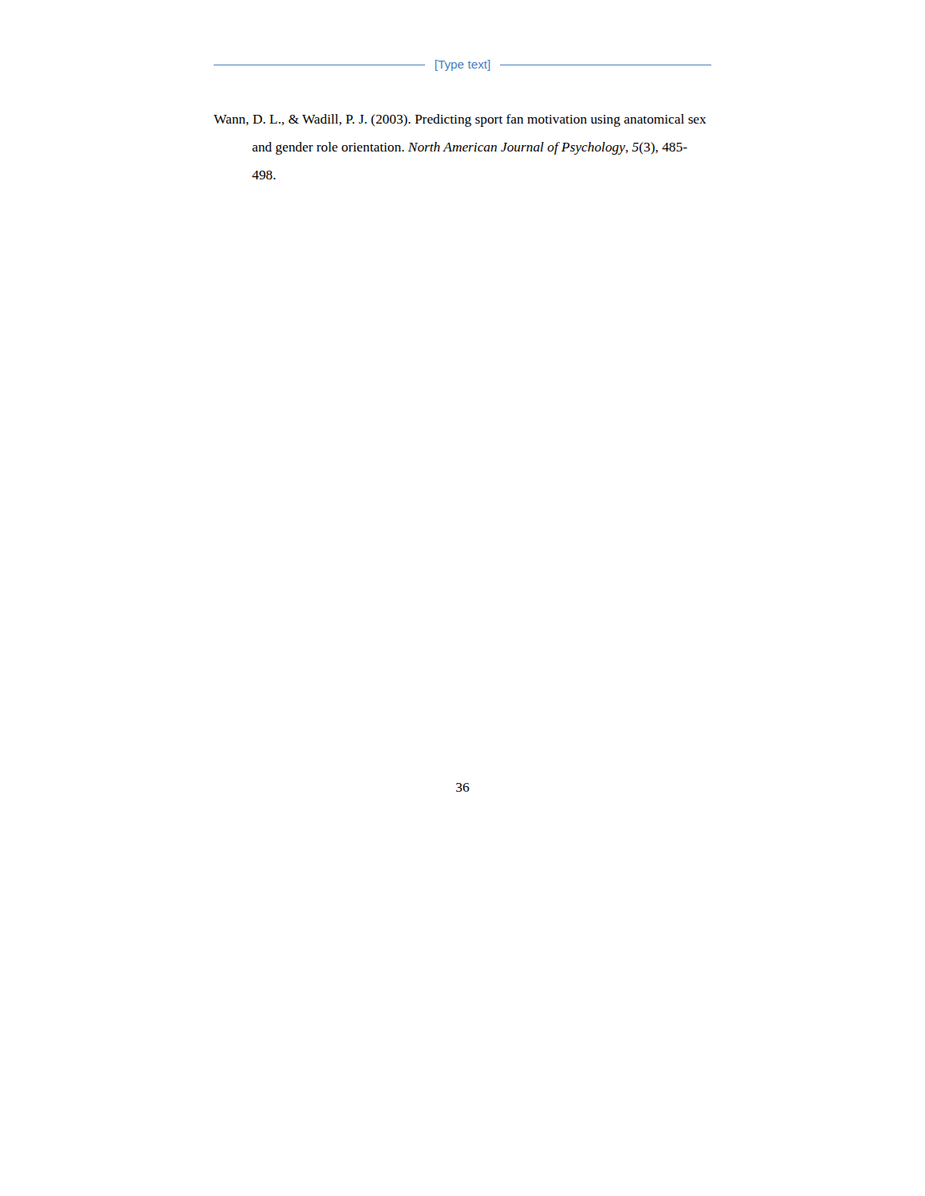[Type text]
Wann, D. L., & Wadill, P. J. (2003). Predicting sport fan motivation using anatomical sex and gender role orientation. North American Journal of Psychology, 5(3), 485-498.
36